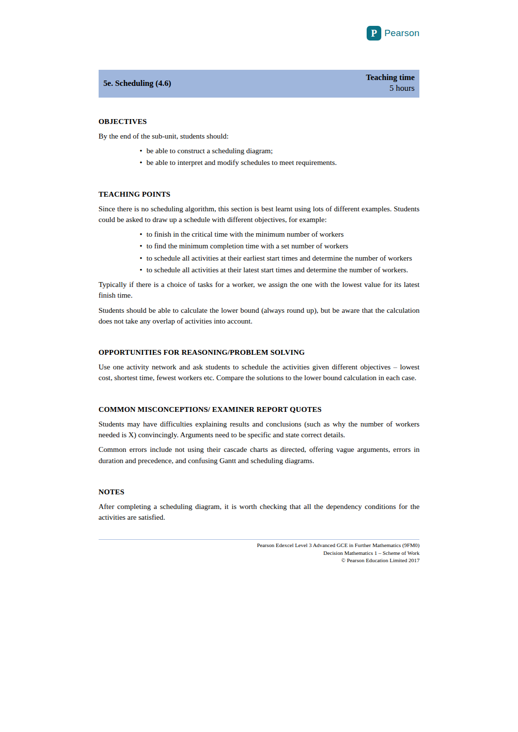P Pearson
5e. Scheduling (4.6)
Teaching time 5 hours
OBJECTIVES
By the end of the sub-unit, students should:
be able to construct a scheduling diagram;
be able to interpret and modify schedules to meet requirements.
TEACHING POINTS
Since there is no scheduling algorithm, this section is best learnt using lots of different examples. Students could be asked to draw up a schedule with different objectives, for example:
to finish in the critical time with the minimum number of workers
to find the minimum completion time with a set number of workers
to schedule all activities at their earliest start times and determine the number of workers
to schedule all activities at their latest start times and determine the number of workers.
Typically if there is a choice of tasks for a worker, we assign the one with the lowest value for its latest finish time.
Students should be able to calculate the lower bound (always round up), but be aware that the calculation does not take any overlap of activities into account.
OPPORTUNITIES FOR REASONING/PROBLEM SOLVING
Use one activity network and ask students to schedule the activities given different objectives – lowest cost, shortest time, fewest workers etc. Compare the solutions to the lower bound calculation in each case.
COMMON MISCONCEPTIONS/ EXAMINER REPORT QUOTES
Students may have difficulties explaining results and conclusions (such as why the number of workers needed is X) convincingly. Arguments need to be specific and state correct details.
Common errors include not using their cascade charts as directed, offering vague arguments, errors in duration and precedence, and confusing Gantt and scheduling diagrams.
NOTES
After completing a scheduling diagram, it is worth checking that all the dependency conditions for the activities are satisfied.
Pearson Edexcel Level 3 Advanced GCE in Further Mathematics (9FM0)
Decision Mathematics 1 – Scheme of Work
© Pearson Education Limited 2017